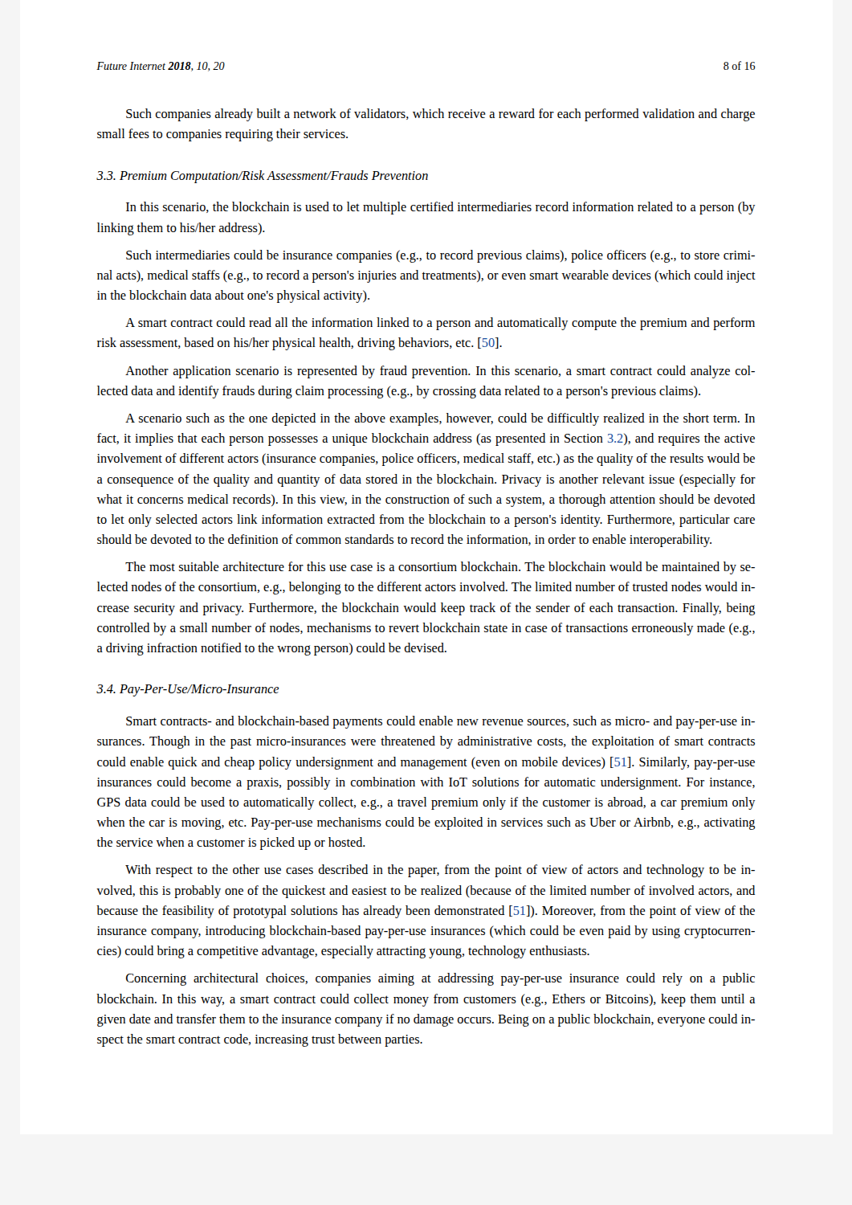Future Internet 2018, 10, 20 8 of 16
Such companies already built a network of validators, which receive a reward for each performed validation and charge small fees to companies requiring their services.
3.3. Premium Computation/Risk Assessment/Frauds Prevention
In this scenario, the blockchain is used to let multiple certified intermediaries record information related to a person (by linking them to his/her address).
Such intermediaries could be insurance companies (e.g., to record previous claims), police officers (e.g., to store criminal acts), medical staffs (e.g., to record a person's injuries and treatments), or even smart wearable devices (which could inject in the blockchain data about one's physical activity).
A smart contract could read all the information linked to a person and automatically compute the premium and perform risk assessment, based on his/her physical health, driving behaviors, etc. [50].
Another application scenario is represented by fraud prevention. In this scenario, a smart contract could analyze collected data and identify frauds during claim processing (e.g., by crossing data related to a person's previous claims).
A scenario such as the one depicted in the above examples, however, could be difficultly realized in the short term. In fact, it implies that each person possesses a unique blockchain address (as presented in Section 3.2), and requires the active involvement of different actors (insurance companies, police officers, medical staff, etc.) as the quality of the results would be a consequence of the quality and quantity of data stored in the blockchain. Privacy is another relevant issue (especially for what it concerns medical records). In this view, in the construction of such a system, a thorough attention should be devoted to let only selected actors link information extracted from the blockchain to a person's identity. Furthermore, particular care should be devoted to the definition of common standards to record the information, in order to enable interoperability.
The most suitable architecture for this use case is a consortium blockchain. The blockchain would be maintained by selected nodes of the consortium, e.g., belonging to the different actors involved. The limited number of trusted nodes would increase security and privacy. Furthermore, the blockchain would keep track of the sender of each transaction. Finally, being controlled by a small number of nodes, mechanisms to revert blockchain state in case of transactions erroneously made (e.g., a driving infraction notified to the wrong person) could be devised.
3.4. Pay-Per-Use/Micro-Insurance
Smart contracts- and blockchain-based payments could enable new revenue sources, such as micro- and pay-per-use insurances. Though in the past micro-insurances were threatened by administrative costs, the exploitation of smart contracts could enable quick and cheap policy undersignment and management (even on mobile devices) [51]. Similarly, pay-per-use insurances could become a praxis, possibly in combination with IoT solutions for automatic undersignment. For instance, GPS data could be used to automatically collect, e.g., a travel premium only if the customer is abroad, a car premium only when the car is moving, etc. Pay-per-use mechanisms could be exploited in services such as Uber or Airbnb, e.g., activating the service when a customer is picked up or hosted.
With respect to the other use cases described in the paper, from the point of view of actors and technology to be involved, this is probably one of the quickest and easiest to be realized (because of the limited number of involved actors, and because the feasibility of prototypal solutions has already been demonstrated [51]). Moreover, from the point of view of the insurance company, introducing blockchain-based pay-per-use insurances (which could be even paid by using cryptocurrencies) could bring a competitive advantage, especially attracting young, technology enthusiasts.
Concerning architectural choices, companies aiming at addressing pay-per-use insurance could rely on a public blockchain. In this way, a smart contract could collect money from customers (e.g., Ethers or Bitcoins), keep them until a given date and transfer them to the insurance company if no damage occurs. Being on a public blockchain, everyone could inspect the smart contract code, increasing trust between parties.